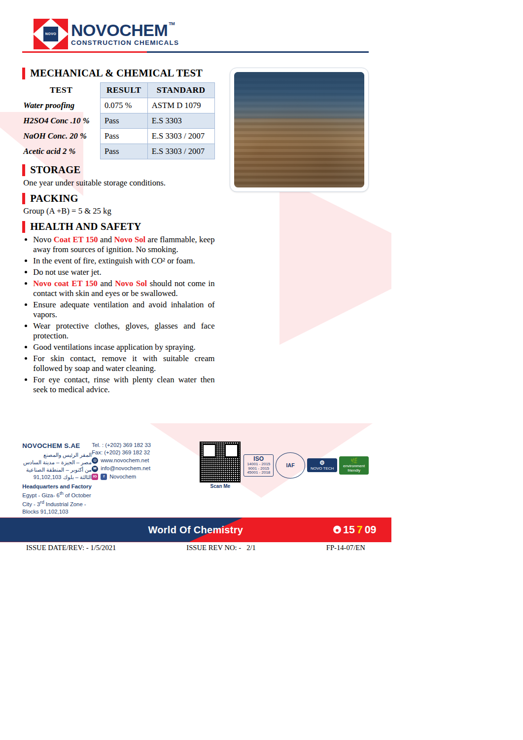NOVO
NOVOCHEMTM
CONSTRUCTION CHEMICALS
MECHANICAL & CHEMICAL TEST
| TEST | RESULT | STANDARD |
| --- | --- | --- |
| Water proofing | 0.075 % | ASTM D 1079 |
| H2SO4 Conc .10 % | Pass | E.S 3303 |
| NaOH Conc. 20 % | Pass | E.S 3303 / 2007 |
| Acetic acid 2 % | Pass | E.S 3303 / 2007 |
STORAGE
One year under suitable storage conditions.
PACKING
Group (A +B) = 5 & 25 kg
HEALTH AND SAFETY
Novo Coat ET 150 and Novo Sol are flammable, keep away from sources of ignition. No smoking.
In the event of fire, extinguish with CO² or foam.
Do not use water jet.
Novo coat ET 150 and Novo Sol should not come in contact with skin and eyes or be swallowed.
Ensure adequate ventilation and avoid inhalation of vapors.
Wear protective clothes, gloves, glasses and face protection.
Good ventilations incase application by spraying.
For skin contact, remove it with suitable cream followed by soap and water cleaning.
For eye contact, rinse with plenty clean water then seek to medical advice.
NOVOCHEM S.AE
المقر الرئيس والمصنع
مصر – الجيزة – مدينة السادس من أكتوبر – المنطقة الصناعية الثالثة – بلوك 91,102,103
Headquarters and Factory
Egypt - Giza- 6th of October City - 3rd Industrial Zone - Blocks 91,102,103
Tel. : (+202) 369 182 33
Fax: (+202) 369 182 32
☉www.novochem.net
✉info@novochem.net
IG fNovochem
Scan Me
ISO 14001 - 2015
9001 - 2015
45001 - 2018
IAF
⚙ NOVO TECH
🌿 environment
friendly
World Of Chemistry
●15709
ISSUE DATE/REV: - 1/5/2021 ISSUE REV NO: - 2/1 FP-14-07/EN